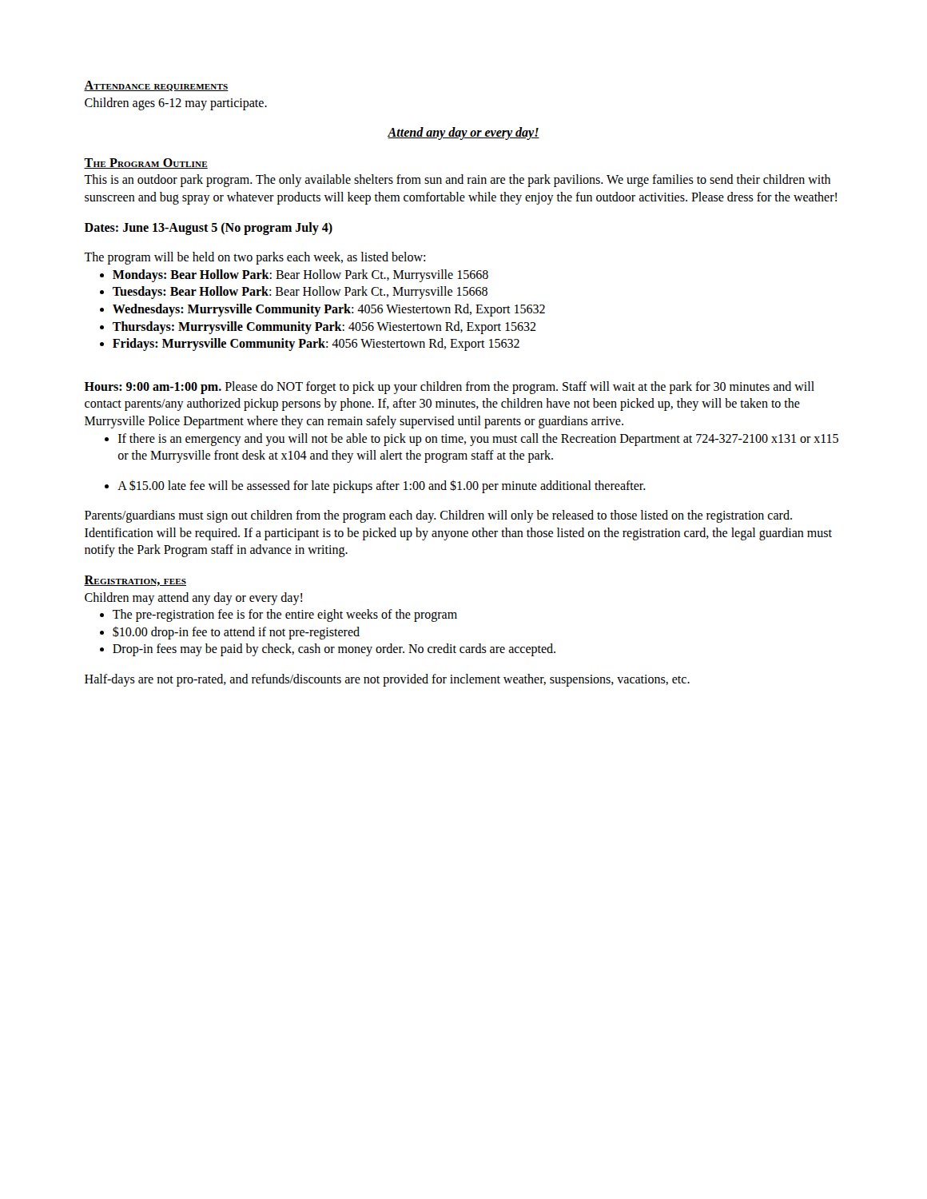Attendance requirements
Children ages 6-12 may participate.
Attend any day or every day!
The Program Outline
This is an outdoor park program. The only available shelters from sun and rain are the park pavilions. We urge families to send their children with sunscreen and bug spray or whatever products will keep them comfortable while they enjoy the fun outdoor activities. Please dress for the weather!
Dates: June 13-August 5 (No program July 4)
The program will be held on two parks each week, as listed below:
Mondays: Bear Hollow Park: Bear Hollow Park Ct., Murrysville 15668
Tuesdays: Bear Hollow Park: Bear Hollow Park Ct., Murrysville 15668
Wednesdays: Murrysville Community Park: 4056 Wiestertown Rd, Export 15632
Thursdays: Murrysville Community Park: 4056 Wiestertown Rd, Export 15632
Fridays: Murrysville Community Park: 4056 Wiestertown Rd, Export 15632
Hours: 9:00 am-1:00 pm. Please do NOT forget to pick up your children from the program. Staff will wait at the park for 30 minutes and will contact parents/any authorized pickup persons by phone. If, after 30 minutes, the children have not been picked up, they will be taken to the Murrysville Police Department where they can remain safely supervised until parents or guardians arrive.
If there is an emergency and you will not be able to pick up on time, you must call the Recreation Department at 724-327-2100 x131 or x115 or the Murrysville front desk at x104 and they will alert the program staff at the park.
A $15.00 late fee will be assessed for late pickups after 1:00 and $1.00 per minute additional thereafter.
Parents/guardians must sign out children from the program each day. Children will only be released to those listed on the registration card. Identification will be required. If a participant is to be picked up by anyone other than those listed on the registration card, the legal guardian must notify the Park Program staff in advance in writing.
Registration, fees
Children may attend any day or every day!
The pre-registration fee is for the entire eight weeks of the program
$10.00 drop-in fee to attend if not pre-registered
Drop-in fees may be paid by check, cash or money order. No credit cards are accepted.
Half-days are not pro-rated, and refunds/discounts are not provided for inclement weather, suspensions, vacations, etc.